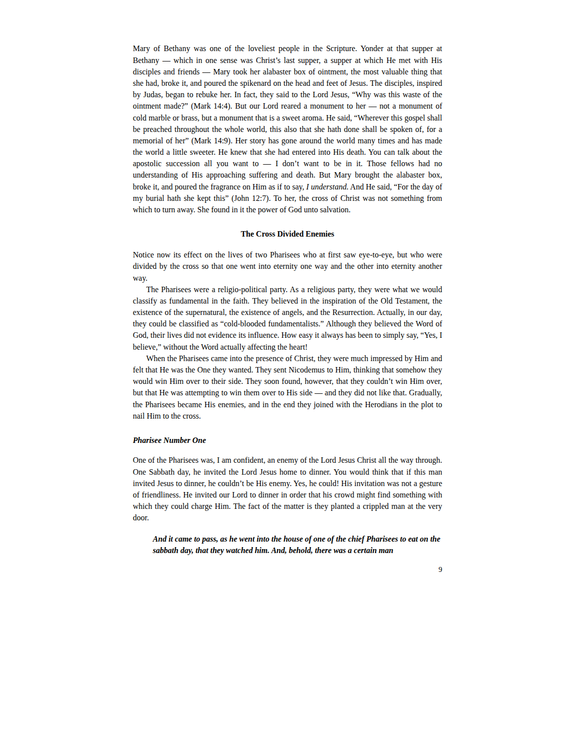Mary of Bethany was one of the loveliest people in the Scripture. Yonder at that supper at Bethany — which in one sense was Christ’s last supper, a supper at which He met with His disciples and friends — Mary took her alabaster box of ointment, the most valuable thing that she had, broke it, and poured the spikenard on the head and feet of Jesus. The disciples, inspired by Judas, began to rebuke her. In fact, they said to the Lord Jesus, “Why was this waste of the ointment made?” (Mark 14:4). But our Lord reared a monument to her — not a monument of cold marble or brass, but a monument that is a sweet aroma. He said, “Wherever this gospel shall be preached throughout the whole world, this also that she hath done shall be spoken of, for a memorial of her” (Mark 14:9). Her story has gone around the world many times and has made the world a little sweeter. He knew that she had entered into His death. You can talk about the apostolic succession all you want to — I don’t want to be in it. Those fellows had no understanding of His approaching suffering and death. But Mary brought the alabaster box, broke it, and poured the fragrance on Him as if to say, I understand. And He said, “For the day of my burial hath she kept this” (John 12:7). To her, the cross of Christ was not something from which to turn away. She found in it the power of God unto salvation.
The Cross Divided Enemies
Notice now its effect on the lives of two Pharisees who at first saw eye-to-eye, but who were divided by the cross so that one went into eternity one way and the other into eternity another way.
The Pharisees were a religio-political party. As a religious party, they were what we would classify as fundamental in the faith. They believed in the inspiration of the Old Testament, the existence of the supernatural, the existence of angels, and the Resurrection. Actually, in our day, they could be classified as “cold-blooded fundamentalists.” Although they believed the Word of God, their lives did not evidence its influence. How easy it always has been to simply say, “Yes, I believe,” without the Word actually affecting the heart!
When the Pharisees came into the presence of Christ, they were much impressed by Him and felt that He was the One they wanted. They sent Nicodemus to Him, thinking that somehow they would win Him over to their side. They soon found, however, that they couldn’t win Him over, but that He was attempting to win them over to His side — and they did not like that. Gradually, the Pharisees became His enemies, and in the end they joined with the Herodians in the plot to nail Him to the cross.
Pharisee Number One
One of the Pharisees was, I am confident, an enemy of the Lord Jesus Christ all the way through. One Sabbath day, he invited the Lord Jesus home to dinner. You would think that if this man invited Jesus to dinner, he couldn’t be His enemy. Yes, he could! His invitation was not a gesture of friendliness. He invited our Lord to dinner in order that his crowd might find something with which they could charge Him. The fact of the matter is they planted a crippled man at the very door.
And it came to pass, as he went into the house of one of the chief Pharisees to eat on the sabbath day, that they watched him. And, behold, there was a certain man
9